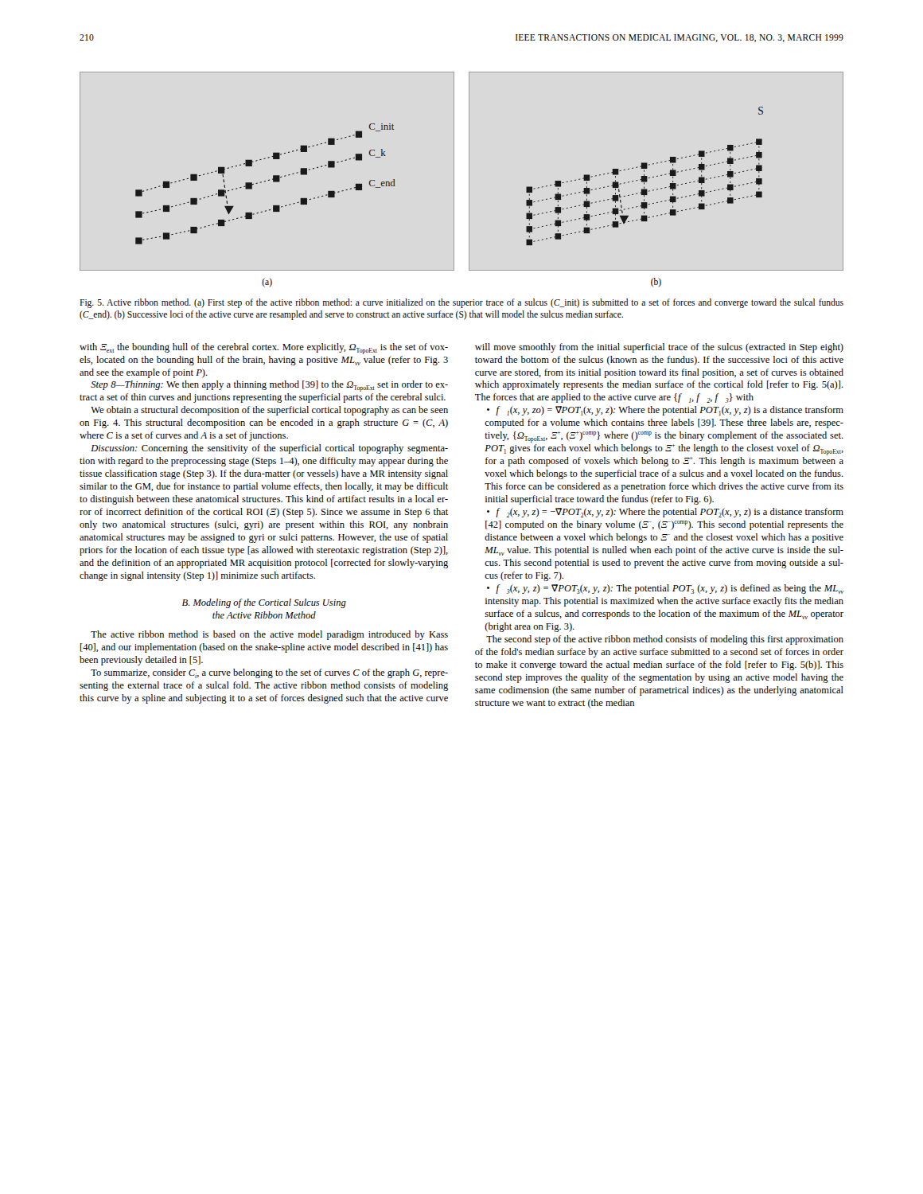210 IEEE Transactions on Medical Imaging, Vol. 18, No. 3, March 1999
C_init C_k C_end
(a)
S
(b)
Fig. 5. Active ribbon method. (a) First step of the active ribbon method: a curve initialized on the superior trace of a sulcus (C_init) is submitted to a set of forces and converge toward the sulcal fundus (C_end). (b) Successive loci of the active curve are resampled and serve to construct an active surface (S) that will model the sulcus median surface.
with Ξext the bounding hull of the cerebral cortex. More explicitly, ΩTopoExt is the set of voxels, located on the bounding hull of the brain, having a positive MLvv value (refer to Fig. 3 and see the example of point P).
Step 8—Thinning: We then apply a thinning method [39] to the ΩTopoExt set in order to extract a set of thin curves and junctions representing the superficial parts of the cerebral sulci.
We obtain a structural decomposition of the superficial cortical topography as can be seen on Fig. 4. This structural decomposition can be encoded in a graph structure G = (C, A) where C is a set of curves and A is a set of junctions.
Discussion: Concerning the sensitivity of the superficial cortical topography segmentation with regard to the preprocessing stage (Steps 1–4), one difficulty may appear during the tissue classification stage (Step 3). If the dura-matter (or vessels) have a MR intensity signal similar to the GM, due for instance to partial volume effects, then locally, it may be difficult to distinguish between these anatomical structures. This kind of artifact results in a local error of incorrect definition of the cortical ROI (Ξ) (Step 5). Since we assume in Step 6 that only two anatomical structures (sulci, gyri) are present within this ROI, any nonbrain anatomical structures may be assigned to gyri or sulci patterns. However, the use of spatial priors for the location of each tissue type [as allowed with stereotaxic registration (Step 2)], and the definition of an appropriated MR acquisition protocol [corrected for slowly-varying change in signal intensity (Step 1)] minimize such artifacts.
B. Modeling of the Cortical Sulcus Using
the Active Ribbon Method
The active ribbon method is based on the active model paradigm introduced by Kass [40], and our implementation (based on the snake-spline active model described in [41]) has been previously detailed in [5].
To summarize, consider Ci, a curve belonging to the set of curves C of the graph G, representing the external trace of a sulcal fold. The active ribbon method consists of modeling this curve by a spline and subjecting it to a set of forces designed such that the active curve will move smoothly from the initial superficial trace of the sulcus (extracted in Step eight) toward the bottom of the sulcus (known as the fundus). If the successive loci of this active curve are stored, from its initial position toward its final position, a set of curves is obtained which approximately represents the median surface of the cortical fold [refer to Fig. 5(a)]. The forces that are applied to the active curve are {f⃗1, f⃗2, f⃗3} with
f⃗1(x, y, zo) = ∇⃗POT1(x, y, z): Where the potential POT1(x, y, z) is a distance transform computed for a volume which contains three labels [39]. These three labels are, respectively, {ΩTopoExt, Ξ+, (Ξ+)comp} where ()comp is the binary complement of the associated set. POT1 gives for each voxel which belongs to Ξ+ the length to the closest voxel of ΩTopoExt, for a path composed of voxels which belong to Ξ+. This length is maximum between a voxel which belongs to the superficial trace of a sulcus and a voxel located on the fundus. This force can be considered as a penetration force which drives the active curve from its initial superficial trace toward the fundus (refer to Fig. 6).
f⃗2(x, y, z) = −∇⃗POT2(x, y, z): Where the potential POT2(x, y, z) is a distance transform [42] computed on the binary volume (Ξ−, (Ξ−)comp). This second potential represents the distance between a voxel which belongs to Ξ− and the closest voxel which has a positive MLvv value. This potential is nulled when each point of the active curve is inside the sulcus. This second potential is used to prevent the active curve from moving outside a sulcus (refer to Fig. 7).
f⃗3(x, y, z) = ∇⃗POT3(x, y, z): The potential POT3 (x, y, z) is defined as being the MLvv intensity map. This potential is maximized when the active surface exactly fits the median surface of a sulcus, and corresponds to the location of the maximum of the MLvv operator (bright area on Fig. 3).
The second step of the active ribbon method consists of modeling this first approximation of the fold's median surface by an active surface submitted to a second set of forces in order to make it converge toward the actual median surface of the fold [refer to Fig. 5(b)]. This second step improves the quality of the segmentation by using an active model having the same codimension (the same number of parametrical indices) as the underlying anatomical structure we want to extract (the median